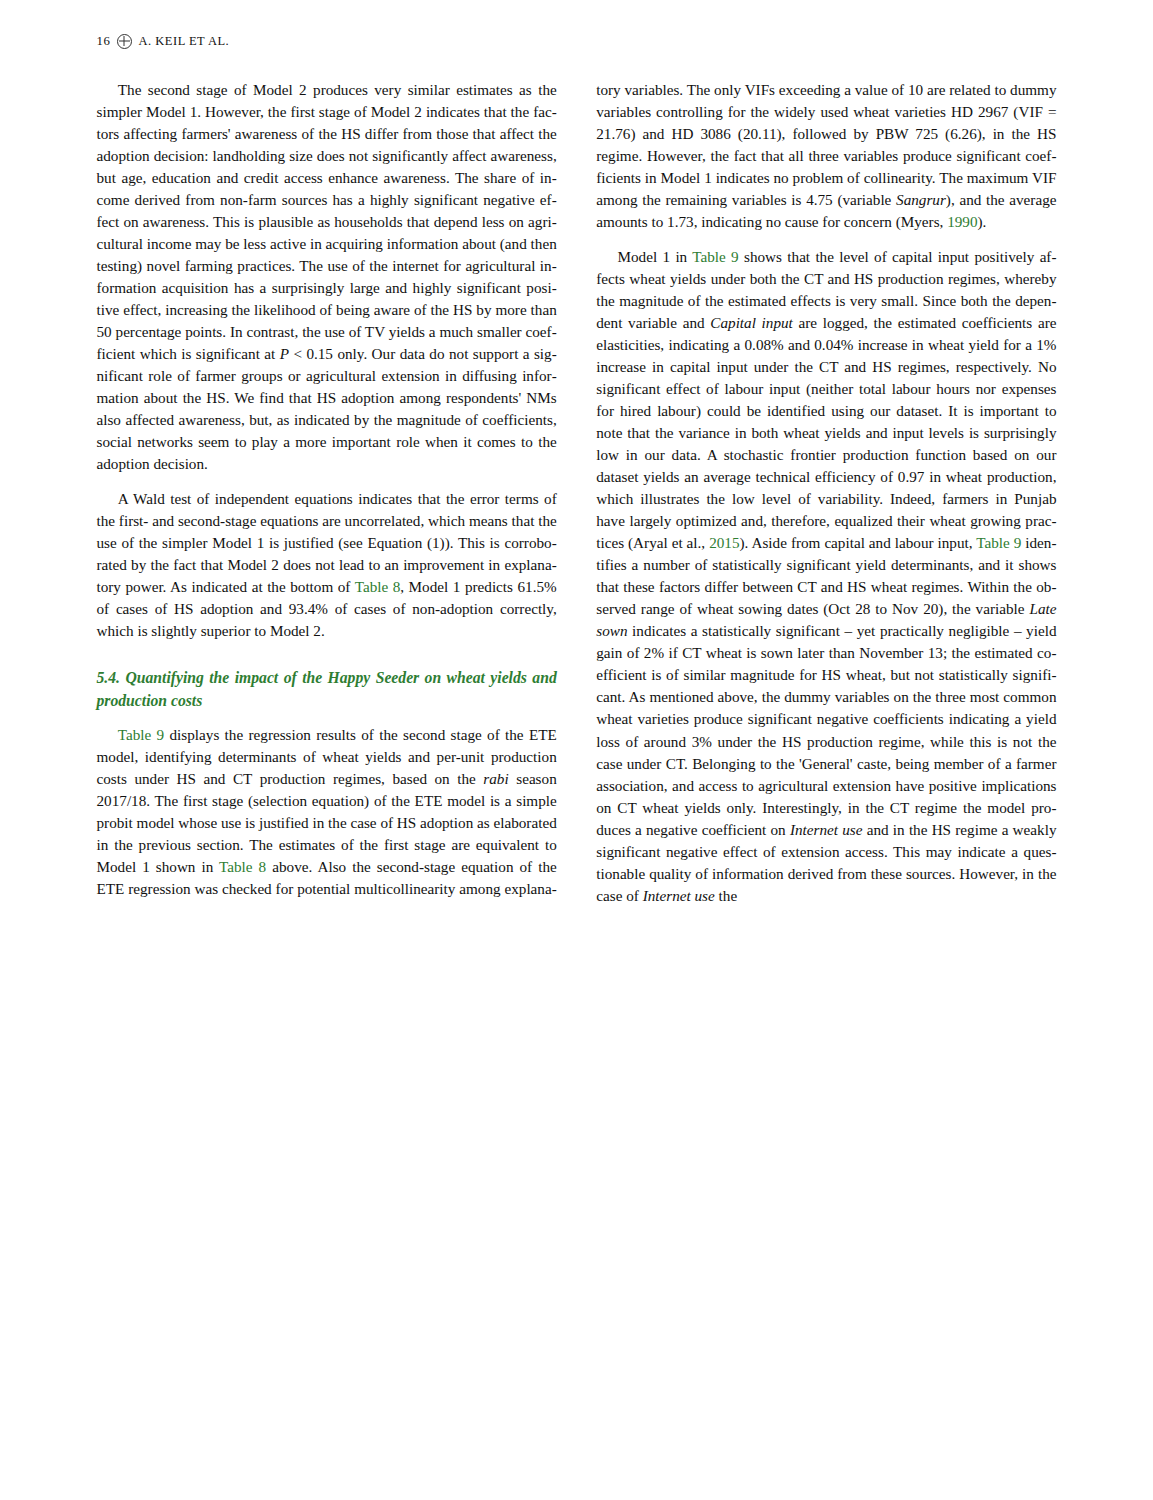16 A. Keil et al.
The second stage of Model 2 produces very similar estimates as the simpler Model 1. However, the first stage of Model 2 indicates that the factors affecting farmers' awareness of the HS differ from those that affect the adoption decision: landholding size does not significantly affect awareness, but age, education and credit access enhance awareness. The share of income derived from non-farm sources has a highly significant negative effect on awareness. This is plausible as households that depend less on agricultural income may be less active in acquiring information about (and then testing) novel farming practices. The use of the internet for agricultural information acquisition has a surprisingly large and highly significant positive effect, increasing the likelihood of being aware of the HS by more than 50 percentage points. In contrast, the use of TV yields a much smaller coefficient which is significant at P < 0.15 only. Our data do not support a significant role of farmer groups or agricultural extension in diffusing information about the HS. We find that HS adoption among respondents' NMs also affected awareness, but, as indicated by the magnitude of coefficients, social networks seem to play a more important role when it comes to the adoption decision.
A Wald test of independent equations indicates that the error terms of the first- and second-stage equations are uncorrelated, which means that the use of the simpler Model 1 is justified (see Equation (1)). This is corroborated by the fact that Model 2 does not lead to an improvement in explanatory power. As indicated at the bottom of Table 8, Model 1 predicts 61.5% of cases of HS adoption and 93.4% of cases of non-adoption correctly, which is slightly superior to Model 2.
5.4. Quantifying the impact of the Happy Seeder on wheat yields and production costs
Table 9 displays the regression results of the second stage of the ETE model, identifying determinants of wheat yields and per-unit production costs under HS and CT production regimes, based on the rabi season 2017/18. The first stage (selection equation) of the ETE model is a simple probit model whose use is justified in the case of HS adoption as elaborated in the previous section. The estimates of the first stage are equivalent to Model 1 shown in Table 8 above. Also the second-stage equation of the ETE regression was checked for potential multicollinearity among explanatory variables. The only VIFs exceeding a value of 10 are related to dummy variables controlling for the widely used wheat varieties HD 2967 (VIF = 21.76) and HD 3086 (20.11), followed by PBW 725 (6.26), in the HS regime. However, the fact that all three variables produce significant coefficients in Model 1 indicates no problem of collinearity. The maximum VIF among the remaining variables is 4.75 (variable Sangrur), and the average amounts to 1.73, indicating no cause for concern (Myers, 1990).
Model 1 in Table 9 shows that the level of capital input positively affects wheat yields under both the CT and HS production regimes, whereby the magnitude of the estimated effects is very small. Since both the dependent variable and Capital input are logged, the estimated coefficients are elasticities, indicating a 0.08% and 0.04% increase in wheat yield for a 1% increase in capital input under the CT and HS regimes, respectively. No significant effect of labour input (neither total labour hours nor expenses for hired labour) could be identified using our dataset. It is important to note that the variance in both wheat yields and input levels is surprisingly low in our data. A stochastic frontier production function based on our dataset yields an average technical efficiency of 0.97 in wheat production, which illustrates the low level of variability. Indeed, farmers in Punjab have largely optimized and, therefore, equalized their wheat growing practices (Aryal et al., 2015). Aside from capital and labour input, Table 9 identifies a number of statistically significant yield determinants, and it shows that these factors differ between CT and HS wheat regimes. Within the observed range of wheat sowing dates (Oct 28 to Nov 20), the variable Late sown indicates a statistically significant – yet practically negligible – yield gain of 2% if CT wheat is sown later than November 13; the estimated coefficient is of similar magnitude for HS wheat, but not statistically significant. As mentioned above, the dummy variables on the three most common wheat varieties produce significant negative coefficients indicating a yield loss of around 3% under the HS production regime, while this is not the case under CT. Belonging to the 'General' caste, being member of a farmer association, and access to agricultural extension have positive implications on CT wheat yields only. Interestingly, in the CT regime the model produces a negative coefficient on Internet use and in the HS regime a weakly significant negative effect of extension access. This may indicate a questionable quality of information derived from these sources. However, in the case of Internet use the